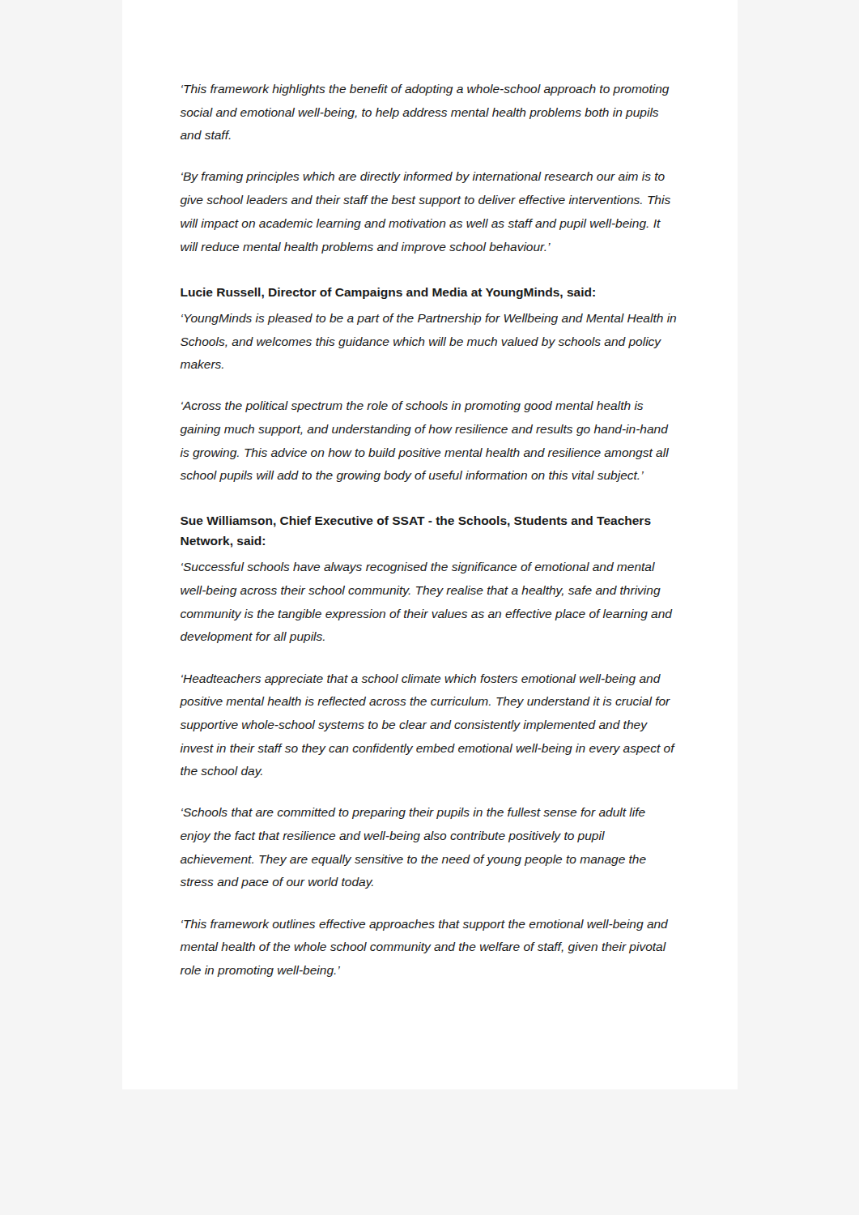‘This framework highlights the benefit of adopting a whole-school approach to promoting social and emotional well-being, to help address mental health problems both in pupils and staff.
‘By framing principles which are directly informed by international research our aim is to give school leaders and their staff the best support to deliver effective interventions. This will impact on academic learning and motivation as well as staff and pupil well-being. It will reduce mental health problems and improve school behaviour.’
Lucie Russell, Director of Campaigns and Media at YoungMinds, said:
‘YoungMinds is pleased to be a part of the Partnership for Wellbeing and Mental Health in Schools, and welcomes this guidance which will be much valued by schools and policy makers.
‘Across the political spectrum the role of schools in promoting good mental health is gaining much support, and understanding of how resilience and results go hand-in-hand is growing. This advice on how to build positive mental health and resilience amongst all school pupils will add to the growing body of useful information on this vital subject.’
Sue Williamson, Chief Executive of SSAT - the Schools, Students and Teachers Network, said:
‘Successful schools have always recognised the significance of emotional and mental well-being across their school community. They realise that a healthy, safe and thriving community is the tangible expression of their values as an effective place of learning and development for all pupils.
‘Headteachers appreciate that a school climate which fosters emotional well-being and positive mental health is reflected across the curriculum. They understand it is crucial for supportive whole-school systems to be clear and consistently implemented and they invest in their staff so they can confidently embed emotional well-being in every aspect of the school day.
‘Schools that are committed to preparing their pupils in the fullest sense for adult life enjoy the fact that resilience and well-being also contribute positively to pupil achievement. They are equally sensitive to the need of young people to manage the stress and pace of our world today.
‘This framework outlines effective approaches that support the emotional well-being and mental health of the whole school community and the welfare of staff, given their pivotal role in promoting well-being.’